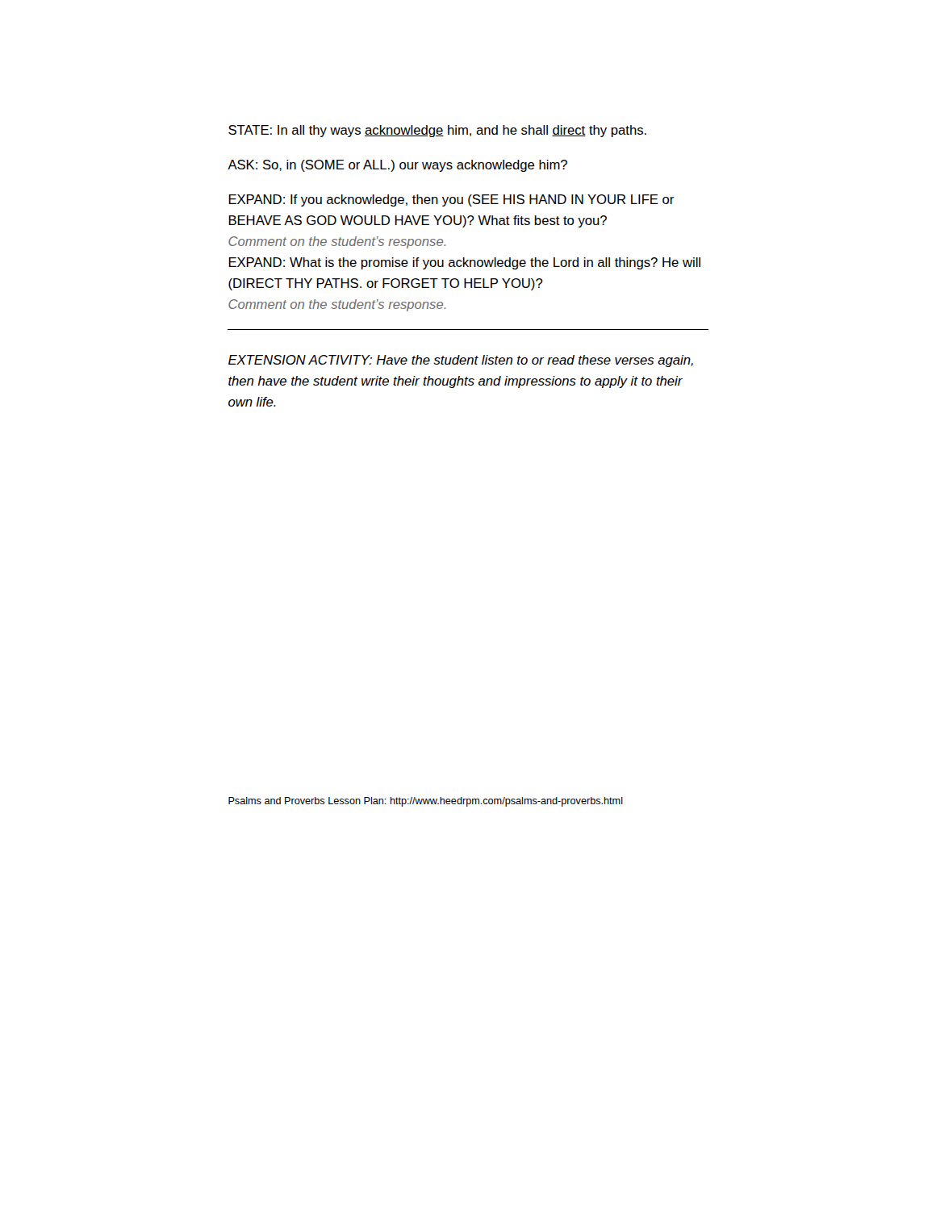STATE: In all thy ways acknowledge him, and he shall direct thy paths.
ASK: So, in (SOME or ALL.) our ways acknowledge him?
EXPAND: If you acknowledge, then you (SEE HIS HAND IN YOUR LIFE or BEHAVE AS GOD WOULD HAVE YOU)? What fits best to you?
Comment on the student’s response.
EXPAND: What is the promise if you acknowledge the Lord in all things? He will (DIRECT THY PATHS. or FORGET TO HELP YOU)?
Comment on the student’s response.
EXTENSION ACTIVITY: Have the student listen to or read these verses again, then have the student write their thoughts and impressions to apply it to their own life.
Psalms and Proverbs Lesson Plan: http://www.heedrpm.com/psalms-and-proverbs.html